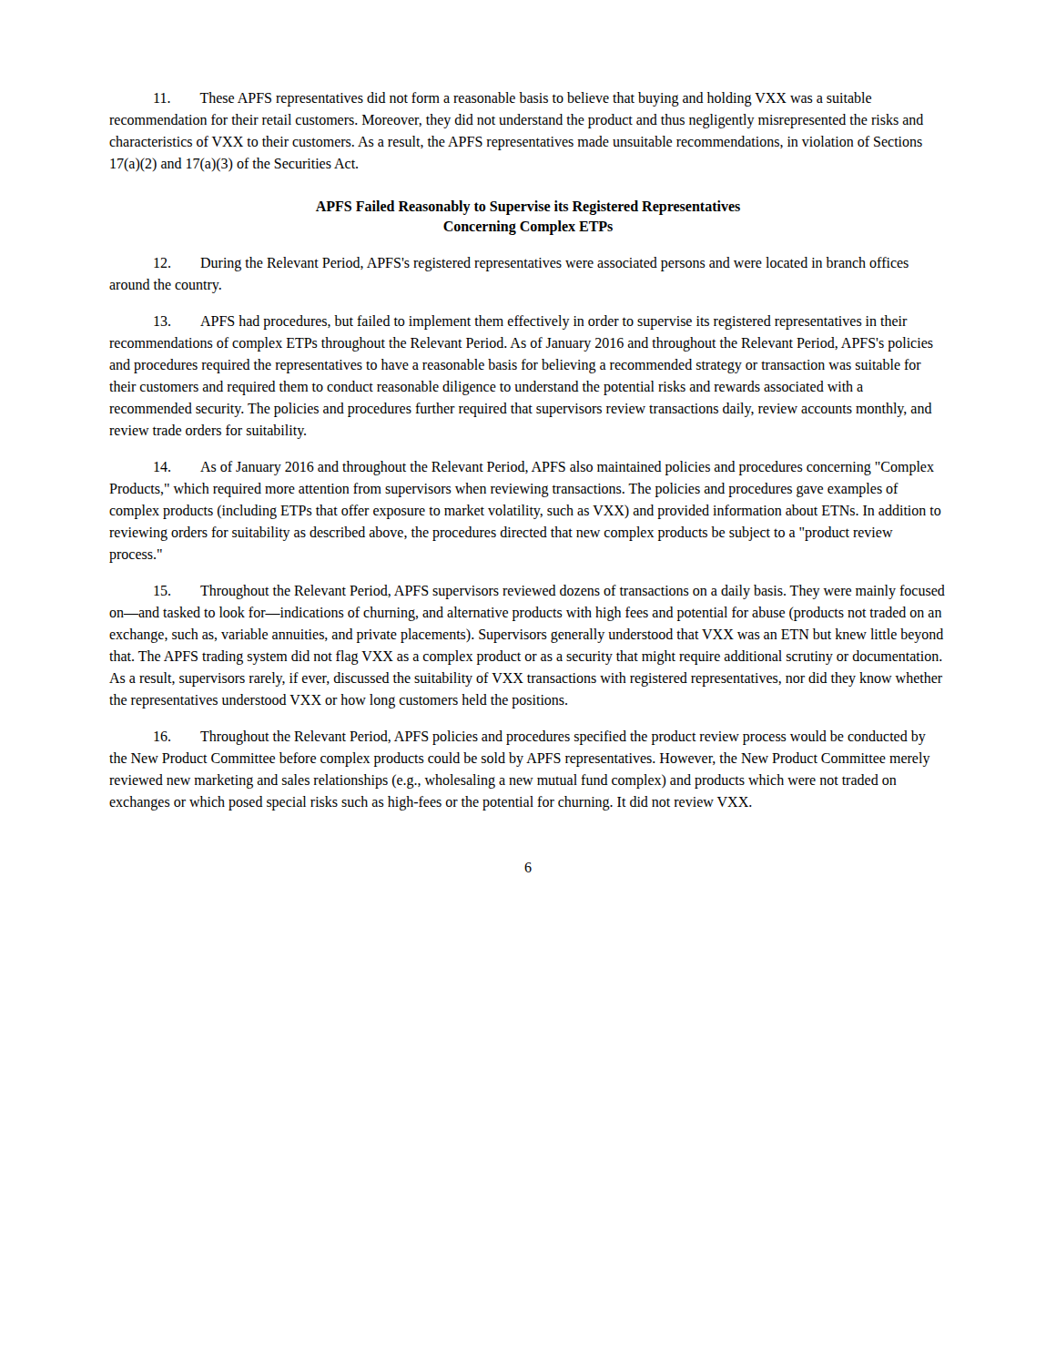11. These APFS representatives did not form a reasonable basis to believe that buying and holding VXX was a suitable recommendation for their retail customers. Moreover, they did not understand the product and thus negligently misrepresented the risks and characteristics of VXX to their customers. As a result, the APFS representatives made unsuitable recommendations, in violation of Sections 17(a)(2) and 17(a)(3) of the Securities Act.
APFS Failed Reasonably to Supervise its Registered Representatives
Concerning Complex ETPs
12. During the Relevant Period, APFS's registered representatives were associated persons and were located in branch offices around the country.
13. APFS had procedures, but failed to implement them effectively in order to supervise its registered representatives in their recommendations of complex ETPs throughout the Relevant Period. As of January 2016 and throughout the Relevant Period, APFS's policies and procedures required the representatives to have a reasonable basis for believing a recommended strategy or transaction was suitable for their customers and required them to conduct reasonable diligence to understand the potential risks and rewards associated with a recommended security. The policies and procedures further required that supervisors review transactions daily, review accounts monthly, and review trade orders for suitability.
14. As of January 2016 and throughout the Relevant Period, APFS also maintained policies and procedures concerning "Complex Products," which required more attention from supervisors when reviewing transactions. The policies and procedures gave examples of complex products (including ETPs that offer exposure to market volatility, such as VXX) and provided information about ETNs. In addition to reviewing orders for suitability as described above, the procedures directed that new complex products be subject to a "product review process."
15. Throughout the Relevant Period, APFS supervisors reviewed dozens of transactions on a daily basis. They were mainly focused on—and tasked to look for—indications of churning, and alternative products with high fees and potential for abuse (products not traded on an exchange, such as, variable annuities, and private placements). Supervisors generally understood that VXX was an ETN but knew little beyond that. The APFS trading system did not flag VXX as a complex product or as a security that might require additional scrutiny or documentation. As a result, supervisors rarely, if ever, discussed the suitability of VXX transactions with registered representatives, nor did they know whether the representatives understood VXX or how long customers held the positions.
16. Throughout the Relevant Period, APFS policies and procedures specified the product review process would be conducted by the New Product Committee before complex products could be sold by APFS representatives. However, the New Product Committee merely reviewed new marketing and sales relationships (e.g., wholesaling a new mutual fund complex) and products which were not traded on exchanges or which posed special risks such as high-fees or the potential for churning. It did not review VXX.
6